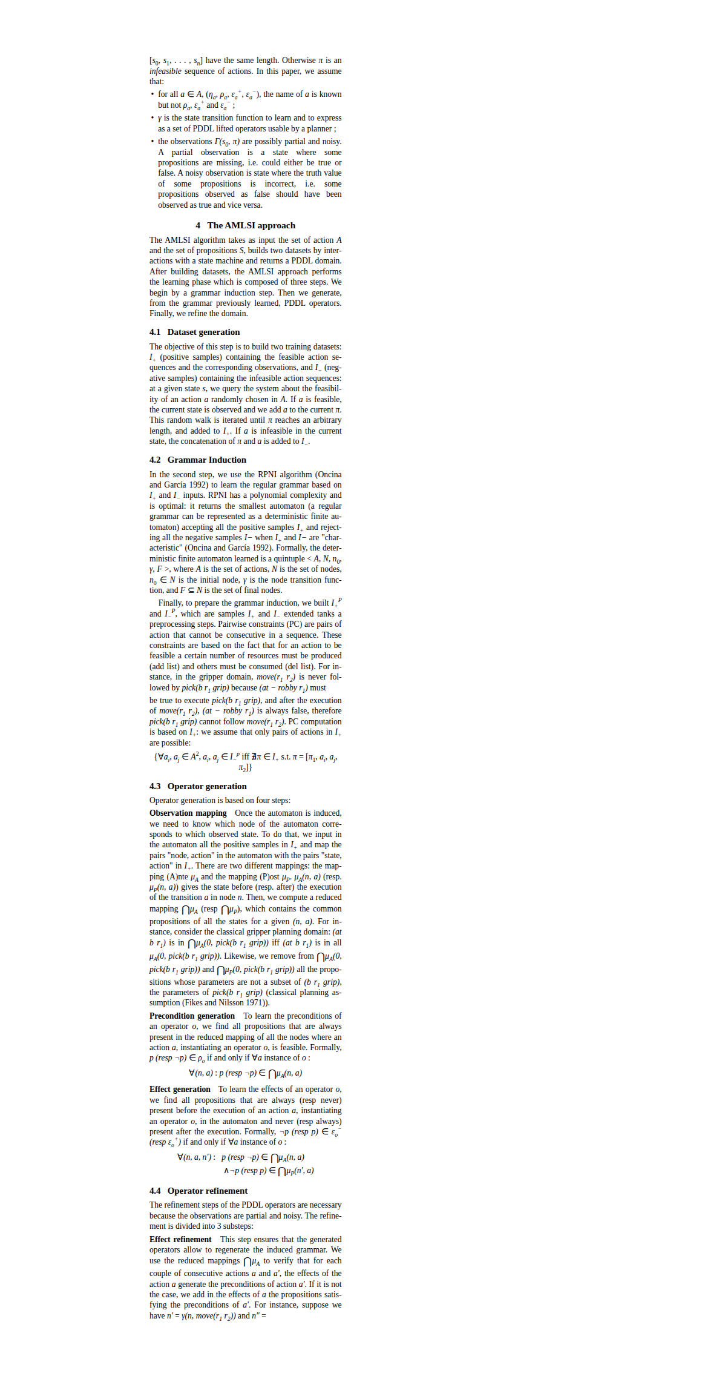[s0, s1, . . . , sn] have the same length. Otherwise π is an infeasible sequence of actions. In this paper, we assume that:
for all a ∈ A, (ηa, ρa, εa+, εa−), the name of a is known but not ρa, εa+ and εa− ;
γ is the state transition function to learn and to express as a set of PDDL lifted operators usable by a planner ;
the observations Γ(s0, π) are possibly partial and noisy. A partial observation is a state where some propositions are missing, i.e. could either be true or false. A noisy observation is state where the truth value of some propositions is incorrect, i.e. some propositions observed as false should have been observed as true and vice versa.
4 The AMLSI approach
The AMLSI algorithm takes as input the set of action A and the set of propositions S, builds two datasets by interactions with a state machine and returns a PDDL domain. After building datasets, the AMLSI approach performs the learning phase which is composed of three steps. We begin by a grammar induction step. Then we generate, from the grammar previously learned, PDDL operators. Finally, we refine the domain.
4.1 Dataset generation
The objective of this step is to build two training datasets: I+ (positive samples) containing the feasible action sequences and the corresponding observations, and I− (negative samples) containing the infeasible action sequences: at a given state s, we query the system about the feasibility of an action a randomly chosen in A. If a is feasible, the current state is observed and we add a to the current π. This random walk is iterated until π reaches an arbitrary length, and added to I+. If a is infeasible in the current state, the concatenation of π and a is added to I−.
4.2 Grammar Induction
In the second step, we use the RPNI algorithm (Oncina and García 1992) to learn the regular grammar based on I+ and I− inputs. RPNI has a polynomial complexity and is optimal: it returns the smallest automaton (a regular grammar can be represented as a deterministic finite automaton) accepting all the positive samples I+ and rejecting all the negative samples I− when I+ and I− are "characteristic" (Oncina and García 1992). Formally, the deterministic finite automaton learned is a quintuple < A, N, n0, γ, F >, where A is the set of actions, N is the set of nodes, n0 ∈ N is the initial node, γ is the node transition function, and F ⊆ N is the set of final nodes.
Finally, to prepare the grammar induction, we built I+P and I−P, which are samples I+ and I− extended tanks a preprocessing steps. Pairwise constraints (PC) are pairs of action that cannot be consecutive in a sequence. These constraints are based on the fact that for an action to be feasible a certain number of resources must be produced (add list) and others must be consumed (del list). For instance, in the gripper domain, move(r1 r2) is never followed by pick(b r1 grip) because (at − robby r1) must
be true to execute pick(b r1 grip), and after the execution of move(r1 r2), (at − robby r1) is always false, therefore pick(b r1 grip) cannot follow move(r1 r2). PC computation is based on I+: we assume that only pairs of actions in I+ are possible:
{∀ai, aj ∈ A2, ai, aj ∈ I−p iff ∄π ∈ I+ s.t. π = [π1, ai, aj, π2]}
4.3 Operator generation
Operator generation is based on four steps:
Observation mapping Once the automaton is induced, we need to know which node of the automaton corresponds to which observed state. To do that, we input in the automaton all the positive samples in I+ and map the pairs "node, action" in the automaton with the pairs "state, action" in I+. There are two different mappings: the mapping (A)nte μA and the mapping (P)ost μP. μA(n, a) (resp. μP(n, a)) gives the state before (resp. after) the execution of the transition a in node n. Then, we compute a reduced mapping ⋂μA (resp ⋂μP), which contains the common propositions of all the states for a given (n, a). For instance, consider the classical gripper planning domain: (at b r1) is in ⋂μA(0, pick(b r1 grip)) iff (at b r1) is in all μA(0, pick(b r1 grip)). Likewise, we remove from ⋂μA(0, pick(b r1 grip)) and ⋂μP(0, pick(b r1 grip)) all the propositions whose parameters are not a subset of (b r1 grip), the parameters of pick(b r1 grip) (classical planning assumption (Fikes and Nilsson 1971)).
Precondition generation To learn the preconditions of an operator o, we find all propositions that are always present in the reduced mapping of all the nodes where an action a, instantiating an operator o, is feasible. Formally, p (resp ¬p) ∈ ρo if and only if ∀a instance of o :
∀(n, a) : p (resp ¬p) ∈ ⋂μA(n, a)
Effect generation To learn the effects of an operator o, we find all propositions that are always (resp never) present before the execution of an action a, instantiating an operator o, in the automaton and never (resp always) present after the execution. Formally, ¬p (resp p) ∈ εo− (resp εo+) if and only if ∀a instance of o :
∀(n, a, n′) : p (resp ¬p) ∈ ⋂μA(n, a)
∧¬p (resp p) ∈ ⋂μP(n′, a)
4.4 Operator refinement
The refinement steps of the PDDL operators are necessary because the observations are partial and noisy. The refinement is divided into 3 substeps:
Effect refinement This step ensures that the generated operators allow to regenerate the induced grammar. We use the reduced mappings ⋂μA to verify that for each couple of consecutive actions a and a′, the effects of the action a generate the preconditions of action a′. If it is not the case, we add in the effects of a the propositions satisfying the preconditions of a′. For instance, suppose we have n′ = γ(n, move(r1 r2)) and n″ =